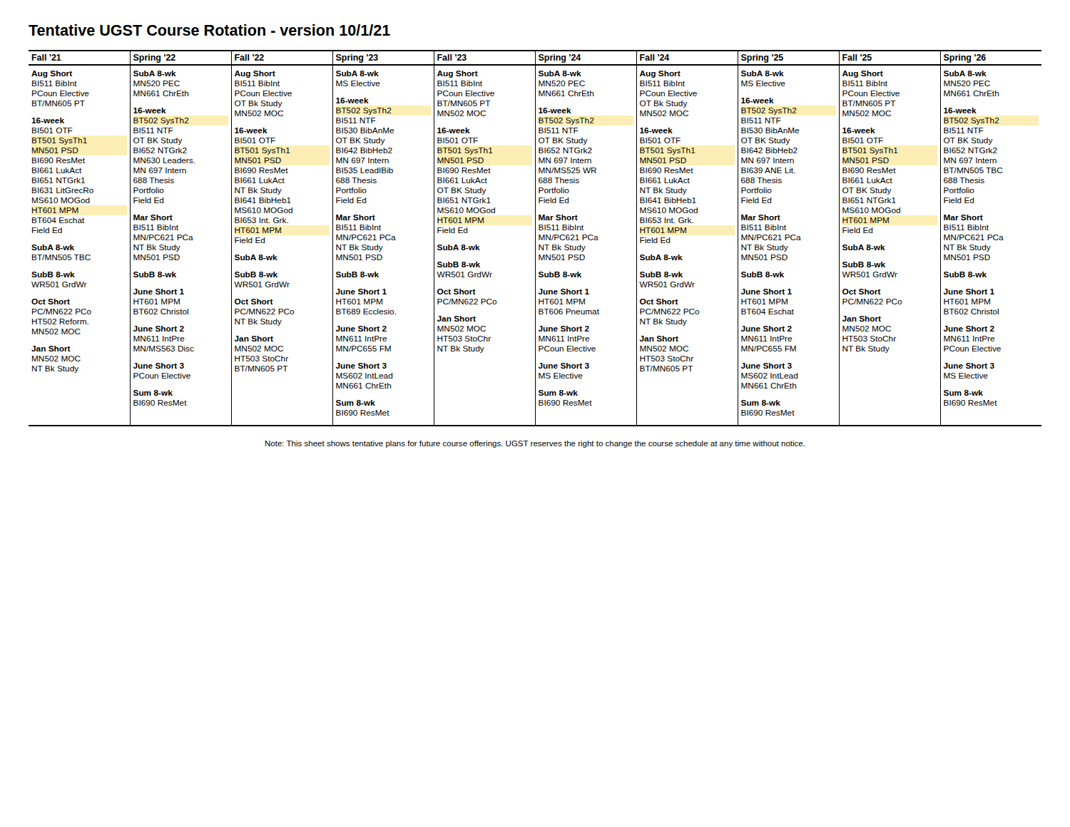Tentative UGST Course Rotation - version 10/1/21
| Fall '21 | Spring '22 | Fall '22 | Spring '23 | Fall '23 | Spring '24 | Fall '24 | Spring '25 | Fall '25 | Spring '26 |
| --- | --- | --- | --- | --- | --- | --- | --- | --- | --- |
| Aug Short BI511 BibInt PCoun Elective BT/MN605 PT 16-week BI501 OTF BT501 SysTh1 MN501 PSD BI690 ResMet BI661 LukAct BI651 NTGrk1 BI631 LitGrecRo MS610 MOGod HT601 MPM BT604 Eschat Field Ed SubA 8-wk BT/MN505 TBC SubB 8-wk WR501 GrdWr Oct Short PC/MN622 PCo HT502 Reform. MN502 MOC Jan Short MN502 MOC NT Bk Study | SubA 8-wk MN520 PEC MN661 ChrEth 16-week BT502 SysTh2 BI511 NTF OT BK Study BI652 NTGrk2 MN630 Leaders. MN 697 Intern 688 Thesis Portfolio Field Ed Mar Short BI511 BibInt MN/PC621 PCa NT Bk Study MN501 PSD SubB 8-wk June Short 1 HT601 MPM BT602 Christol June Short 2 MN611 IntPre MN/MS563 Disc June Short 3 PCoun Elective Sum 8-wk BI690 ResMet | Aug Short BI511 BibInt PCoun Elective OT Bk Study MN502 MOC 16-week BI501 OTF BT501 SysTh1 MN501 PSD BI690 ResMet BI661 LukAct NT Bk Study BI641 BibHeb1 MS610 MOGod BI653 Int. Grk. HT601 MPM Field Ed SubA 8-wk SubB 8-wk WR501 GrdWr Oct Short PC/MN622 PCo NT Bk Study Jan Short MN502 MOC HT503 StoChr BT/MN605 PT | SubA 8-wk MS Elective 16-week BT502 SysTh2 BI511 NTF BI530 BibAnMe OT BK Study BI642 BibHeb2 MN 697 Intern BI535 LeadIBib 688 Thesis Portfolio Field Ed Mar Short BI511 BibInt MN/PC621 PCa NT Bk Study MN501 PSD SubB 8-wk June Short 1 HT601 MPM BT689 Ecclesio. June Short 2 MN611 IntPre MN/PC655 FM June Short 3 MS602 IntLead MN661 ChrEth Sum 8-wk BI690 ResMet | Aug Short BI511 BibInt PCoun Elective BT/MN605 PT MN502 MOC 16-week BI501 OTF BT501 SysTh1 MN501 PSD BI690 ResMet BI661 LukAct OT BK Study BI651 NTGrk1 MS610 MOGod HT601 MPM Field Ed SubA 8-wk SubB 8-wk WR501 GrdWr Oct Short PC/MN622 PCo Jan Short MN502 MOC HT503 StoChr NT Bk Study | SubA 8-wk MN520 PEC MN661 ChrEth 16-week BT502 SysTh2 BI511 NTF OT BK Study BI652 NTGrk2 MN 697 Intern MN/MS525 WR 688 Thesis Portfolio Field Ed Mar Short BI511 BibInt MN/PC621 PCa NT Bk Study MN501 PSD SubB 8-wk June Short 1 HT601 MPM BT606 Pneumat June Short 2 MN611 IntPre PCoun Elective June Short 3 MS Elective Sum 8-wk BI690 ResMet | Aug Short BI511 BibInt PCoun Elective OT Bk Study MN502 MOC 16-week BI501 OTF BT501 SysTh1 MN501 PSD BI690 ResMet BI661 LukAct NT Bk Study BI641 BibHeb1 MS610 MOGod BI653 Int. Grk. HT601 MPM Field Ed SubA 8-wk SubB 8-wk WR501 GrdWr Oct Short PC/MN622 PCo NT Bk Study Jan Short MN502 MOC HT503 StoChr BT/MN605 PT | SubA 8-wk MS Elective 16-week BT502 SysTh2 BI511 NTF BI530 BibAnMe OT BK Study BI642 BibHeb2 MN 697 Intern BI639 ANE Lit. 688 Thesis Portfolio Field Ed Mar Short BI511 BibInt MN/PC621 PCa NT Bk Study MN501 PSD SubB 8-wk June Short 1 HT601 MPM BT604 Eschat June Short 2 MN611 IntPre MN/PC655 FM June Short 3 MS602 IntLead MN661 ChrEth Sum 8-wk BI690 ResMet | Aug Short BI511 BibInt PCoun Elective BT/MN605 PT MN502 MOC 16-week BI501 OTF BT501 SysTh1 MN501 PSD BI690 ResMet BI661 LukAct OT BK Study BI651 NTGrk1 MS610 MOGod HT601 MPM Field Ed SubA 8-wk SubB 8-wk WR501 GrdWr Oct Short PC/MN622 PCo Jan Short MN502 MOC HT503 StoChr NT Bk Study | SubA 8-wk MN520 PEC MN661 ChrEth 16-week BT502 SysTh2 BI511 NTF OT BK Study BI652 NTGrk2 MN 697 Intern BT/MN505 TBC 688 Thesis Portfolio Field Ed Mar Short BI511 BibInt MN/PC621 PCa NT Bk Study MN501 PSD SubB 8-wk June Short 1 HT601 MPM BT602 Christol June Short 2 MN611 IntPre PCoun Elective June Short 3 MS Elective Sum 8-wk BI690 ResMet |
Note: This sheet shows tentative plans for future course offerings. UGST reserves the right to change the course schedule at any time without notice.